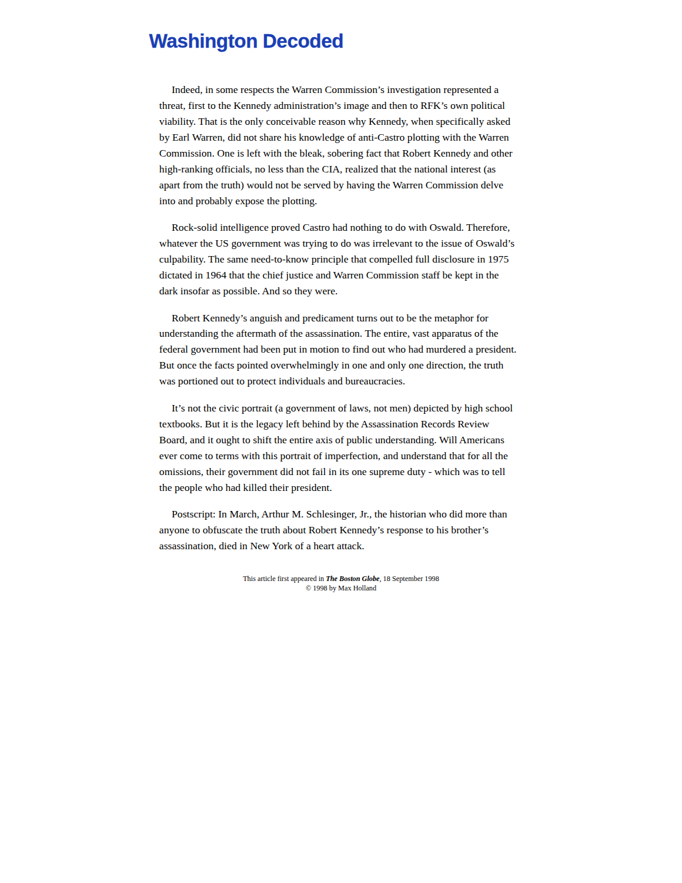Washington Decoded
Indeed, in some respects the Warren Commission’s investigation represented a threat, first to the Kennedy administration’s image and then to RFK’s own political viability. That is the only conceivable reason why Kennedy, when specifically asked by Earl Warren, did not share his knowledge of anti-Castro plotting with the Warren Commission. One is left with the bleak, sobering fact that Robert Kennedy and other high-ranking officials, no less than the CIA, realized that the national interest (as apart from the truth) would not be served by having the Warren Commission delve into and probably expose the plotting.
Rock-solid intelligence proved Castro had nothing to do with Oswald. Therefore, whatever the US government was trying to do was irrelevant to the issue of Oswald’s culpability. The same need-to-know principle that compelled full disclosure in 1975 dictated in 1964 that the chief justice and Warren Commission staff be kept in the dark insofar as possible. And so they were.
Robert Kennedy’s anguish and predicament turns out to be the metaphor for understanding the aftermath of the assassination. The entire, vast apparatus of the federal government had been put in motion to find out who had murdered a president. But once the facts pointed overwhelmingly in one and only one direction, the truth was portioned out to protect individuals and bureaucracies.
It’s not the civic portrait (a government of laws, not men) depicted by high school textbooks. But it is the legacy left behind by the Assassination Records Review Board, and it ought to shift the entire axis of public understanding. Will Americans ever come to terms with this portrait of imperfection, and understand that for all the omissions, their government did not fail in its one supreme duty - which was to tell the people who had killed their president.
Postscript: In March, Arthur M. Schlesinger, Jr., the historian who did more than anyone to obfuscate the truth about Robert Kennedy’s response to his brother’s assassination, died in New York of a heart attack.
This article first appeared in The Boston Globe, 18 September 1998
© 1998 by Max Holland